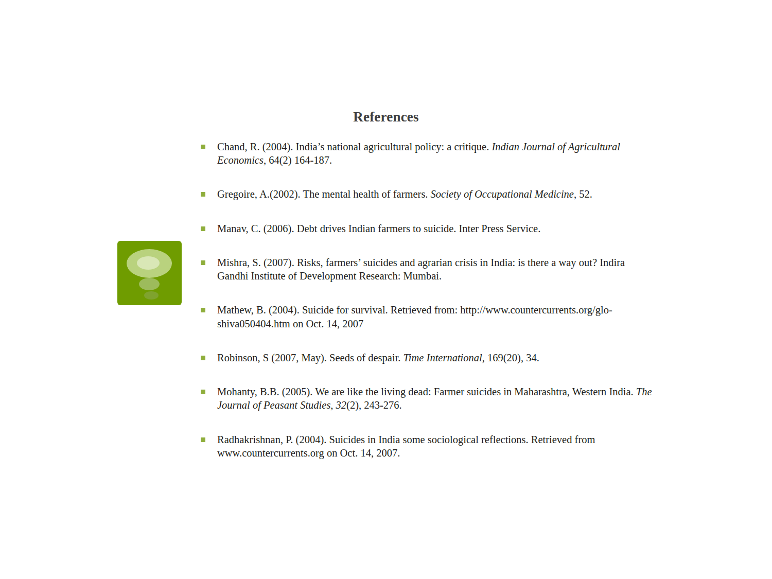References
Chand, R. (2004). India’s national agricultural policy: a critique. Indian Journal of Agricultural Economics, 64(2) 164-187.
Gregoire, A.(2002). The mental health of farmers. Society of Occupational Medicine, 52.
Manav, C. (2006). Debt drives Indian farmers to suicide. Inter Press Service.
Mishra, S. (2007). Risks, farmers’ suicides and agrarian crisis in India: is there a way out? Indira Gandhi Institute of Development Research: Mumbai.
Mathew, B. (2004). Suicide for survival. Retrieved from: http://www.countercurrents.org/glo-shiva050404.htm on Oct. 14, 2007
Robinson, S (2007, May). Seeds of despair. Time International, 169(20), 34.
Mohanty, B.B. (2005). We are like the living dead: Farmer suicides in Maharashtra, Western India. The Journal of Peasant Studies, 32(2), 243-276.
Radhakrishnan, P. (2004). Suicides in India some sociological reflections. Retrieved from www.countercurrents.org on Oct. 14, 2007.